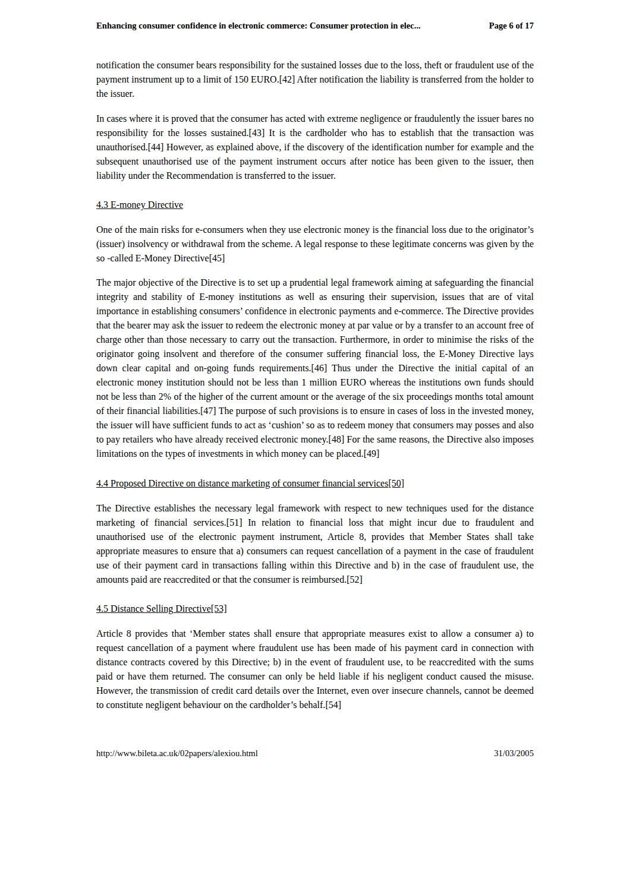Enhancing consumer confidence in electronic commerce: Consumer protection in elec... Page 6 of 17
notification the consumer bears responsibility for the sustained losses due to the loss, theft or fraudulent use of the payment instrument up to a limit of 150 EURO.[42] After notification the liability is transferred from the holder to the issuer.
In cases where it is proved that the consumer has acted with extreme negligence or fraudulently the issuer bares no responsibility for the losses sustained.[43] It is the cardholder who has to establish that the transaction was unauthorised.[44] However, as explained above, if the discovery of the identification number for example and the subsequent unauthorised use of the payment instrument occurs after notice has been given to the issuer, then liability under the Recommendation is transferred to the issuer.
4.3 E-money Directive
One of the main risks for e-consumers when they use electronic money is the financial loss due to the originator’s (issuer) insolvency or withdrawal from the scheme. A legal response to these legitimate concerns was given by the so -called E-Money Directive[45]
The major objective of the Directive is to set up a prudential legal framework aiming at safeguarding the financial integrity and stability of E-money institutions as well as ensuring their supervision, issues that are of vital importance in establishing consumers’ confidence in electronic payments and e-commerce. The Directive provides that the bearer may ask the issuer to redeem the electronic money at par value or by a transfer to an account free of charge other than those necessary to carry out the transaction. Furthermore, in order to minimise the risks of the originator going insolvent and therefore of the consumer suffering financial loss, the E-Money Directive lays down clear capital and on-going funds requirements.[46] Thus under the Directive the initial capital of an electronic money institution should not be less than 1 million EURO whereas the institutions own funds should not be less than 2% of the higher of the current amount or the average of the six proceedings months total amount of their financial liabilities.[47] The purpose of such provisions is to ensure in cases of loss in the invested money, the issuer will have sufficient funds to act as ‘cushion’ so as to redeem money that consumers may posses and also to pay retailers who have already received electronic money.[48] For the same reasons, the Directive also imposes limitations on the types of investments in which money can be placed.[49]
4.4 Proposed Directive on distance marketing of consumer financial services[50]
The Directive establishes the necessary legal framework with respect to new techniques used for the distance marketing of financial services.[51] In relation to financial loss that might incur due to fraudulent and unauthorised use of the electronic payment instrument, Article 8, provides that Member States shall take appropriate measures to ensure that a) consumers can request cancellation of a payment in the case of fraudulent use of their payment card in transactions falling within this Directive and b) in the case of fraudulent use, the amounts paid are reaccredited or that the consumer is reimbursed.[52]
4.5 Distance Selling Directive[53]
Article 8 provides that ‘Member states shall ensure that appropriate measures exist to allow a consumer a) to request cancellation of a payment where fraudulent use has been made of his payment card in connection with distance contracts covered by this Directive; b) in the event of fraudulent use, to be reaccredited with the sums paid or have them returned. The consumer can only be held liable if his negligent conduct caused the misuse. However, the transmission of credit card details over the Internet, even over insecure channels, cannot be deemed to constitute negligent behaviour on the cardholder’s behalf.[54]
http://www.bileta.ac.uk/02papers/alexiou.html 31/03/2005